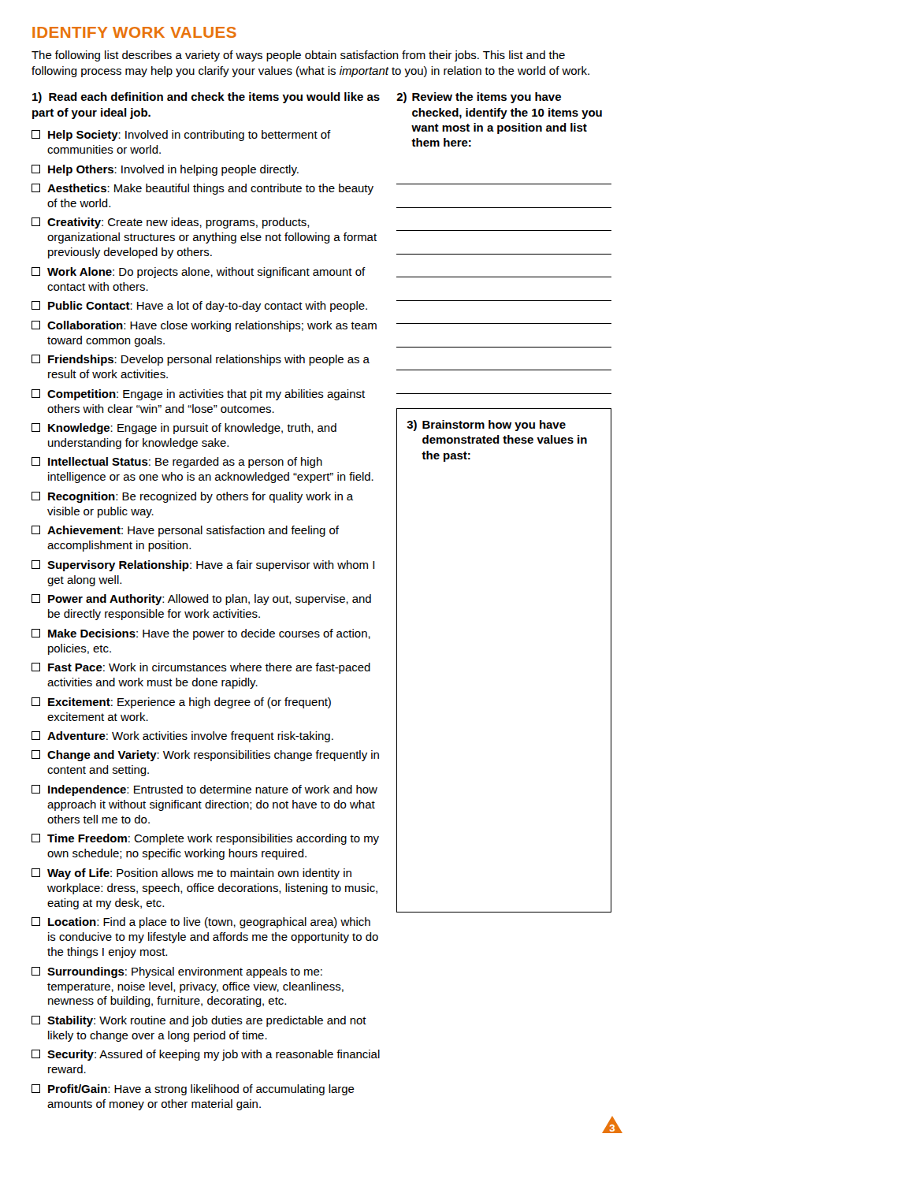Identify Work Values
The following list describes a variety of ways people obtain satisfaction from their jobs. This list and the following process may help you clarify your values (what is important to you) in relation to the world of work.
1) Read each definition and check the items you would like as part of your ideal job.
Help Society: Involved in contributing to betterment of communities or world.
Help Others: Involved in helping people directly.
Aesthetics: Make beautiful things and contribute to the beauty of the world.
Creativity: Create new ideas, programs, products, organizational structures or anything else not following a format previously developed by others.
Work Alone: Do projects alone, without significant amount of contact with others.
Public Contact: Have a lot of day-to-day contact with people.
Collaboration: Have close working relationships; work as team toward common goals.
Friendships: Develop personal relationships with people as a result of work activities.
Competition: Engage in activities that pit my abilities against others with clear “win” and “lose” outcomes.
Knowledge: Engage in pursuit of knowledge, truth, and understanding for knowledge sake.
Intellectual Status: Be regarded as a person of high intelligence or as one who is an acknowledged “expert” in field.
Recognition: Be recognized by others for quality work in a visible or public way.
Achievement: Have personal satisfaction and feeling of accomplishment in position.
Supervisory Relationship: Have a fair supervisor with whom I get along well.
Power and Authority: Allowed to plan, lay out, supervise, and be directly responsible for work activities.
Make Decisions: Have the power to decide courses of action, policies, etc.
Fast Pace: Work in circumstances where there are fast-paced activities and work must be done rapidly.
Excitement: Experience a high degree of (or frequent) excitement at work.
Adventure: Work activities involve frequent risk-taking.
Change and Variety: Work responsibilities change frequently in content and setting.
Independence: Entrusted to determine nature of work and how approach it without significant direction; do not have to do what others tell me to do.
Time Freedom: Complete work responsibilities according to my own schedule; no specific working hours required.
Way of Life: Position allows me to maintain own identity in workplace: dress, speech, office decorations, listening to music, eating at my desk, etc.
Location: Find a place to live (town, geographical area) which is conducive to my lifestyle and affords me the opportunity to do the things I enjoy most.
Surroundings: Physical environment appeals to me: temperature, noise level, privacy, office view, cleanliness, newness of building, furniture, decorating, etc.
Stability: Work routine and job duties are predictable and not likely to change over a long period of time.
Security: Assured of keeping my job with a reasonable financial reward.
Profit/Gain: Have a strong likelihood of accumulating large amounts of money or other material gain.
2) Review the items you have checked, identify the 10 items you want most in a position and list them here:
3) Brainstorm how you have demonstrated these values in the past:
3